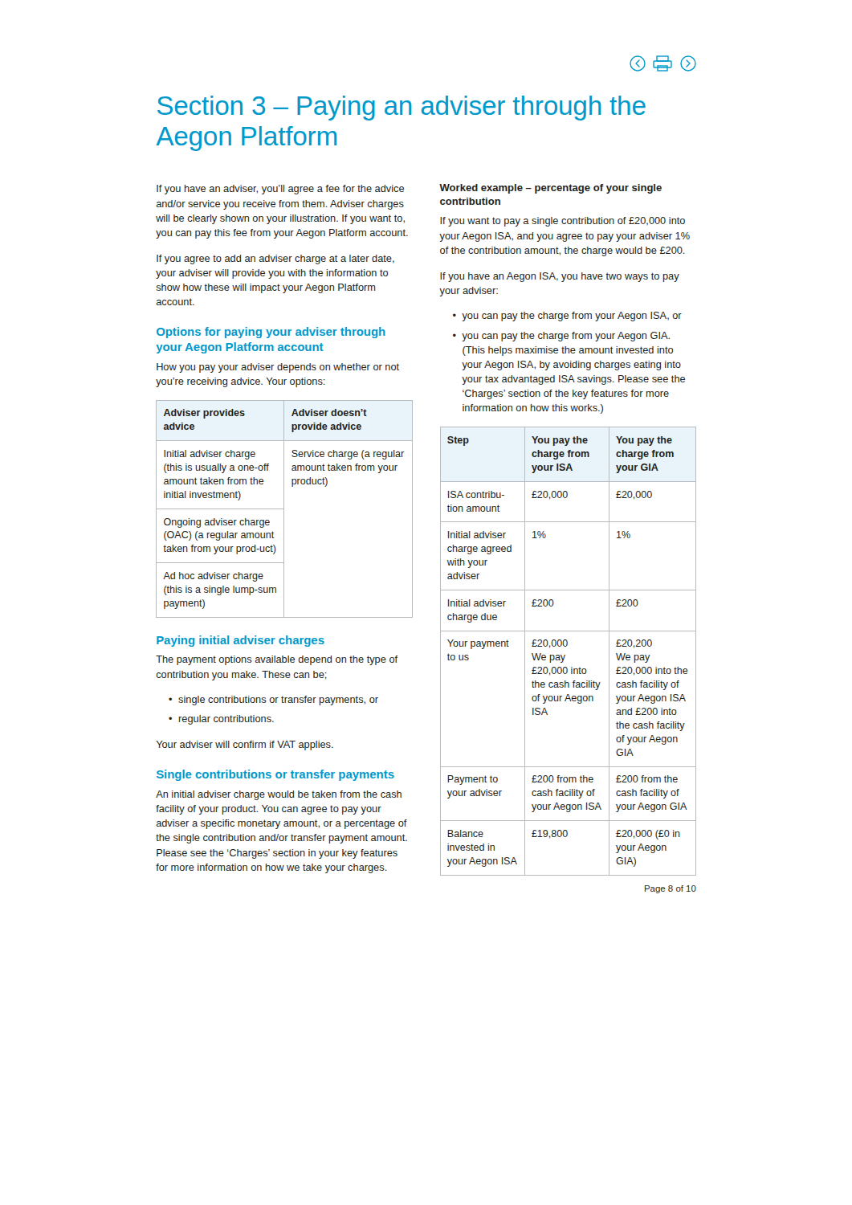Section 3 – Paying an adviser through the Aegon Platform
If you have an adviser, you’ll agree a fee for the advice and/or service you receive from them. Adviser charges will be clearly shown on your illustration. If you want to, you can pay this fee from your Aegon Platform account.
If you agree to add an adviser charge at a later date, your adviser will provide you with the information to show how these will impact your Aegon Platform account.
Options for paying your adviser through your Aegon Platform account
How you pay your adviser depends on whether or not you’re receiving advice. Your options:
| Adviser provides advice | Adviser doesn’t provide advice |
| --- | --- |
| Initial adviser charge (this is usually a one-off amount taken from the initial investment) | Service charge (a regular amount taken from your product) |
| Ongoing adviser charge (OAC) (a regular amount taken from your prod-uct) |
| Ad hoc adviser charge (this is a single lump-sum payment) |
Paying initial adviser charges
The payment options available depend on the type of contribution you make. These can be;
single contributions or transfer payments, or
regular contributions.
Your adviser will confirm if VAT applies.
Single contributions or transfer payments
An initial adviser charge would be taken from the cash facility of your product. You can agree to pay your adviser a specific monetary amount, or a percentage of the single contribution and/or transfer payment amount. Please see the ‘Charges’ section in your key features for more information on how we take your charges.
Worked example – percentage of your single contribution
If you want to pay a single contribution of £20,000 into your Aegon ISA, and you agree to pay your adviser 1% of the contribution amount, the charge would be £200.
If you have an Aegon ISA, you have two ways to pay your adviser:
you can pay the charge from your Aegon ISA, or
you can pay the charge from your Aegon GIA. (This helps maximise the amount invested into your Aegon ISA, by avoiding charges eating into your tax advantaged ISA savings. Please see the ‘Charges’ section of the key features for more information on how this works.)
| Step | You pay the charge from your ISA | You pay the charge from your GIA |
| --- | --- | --- |
| ISA contribu-tion amount | £20,000 | £20,000 |
| Initial adviser charge agreed with your adviser | 1% | 1% |
| Initial adviser charge due | £200 | £200 |
| Your payment to us | £20,000 We pay £20,000 into the cash facility of your Aegon ISA | £20,200 We pay £20,000 into the cash facility of your Aegon ISA and £200 into the cash facility of your Aegon GIA |
| Payment to your adviser | £200 from the cash facility of your Aegon ISA | £200 from the cash facility of your Aegon GIA |
| Balance invested in your Aegon ISA | £19,800 | £20,000 (£0 in your Aegon GIA) |
Page 8 of 10